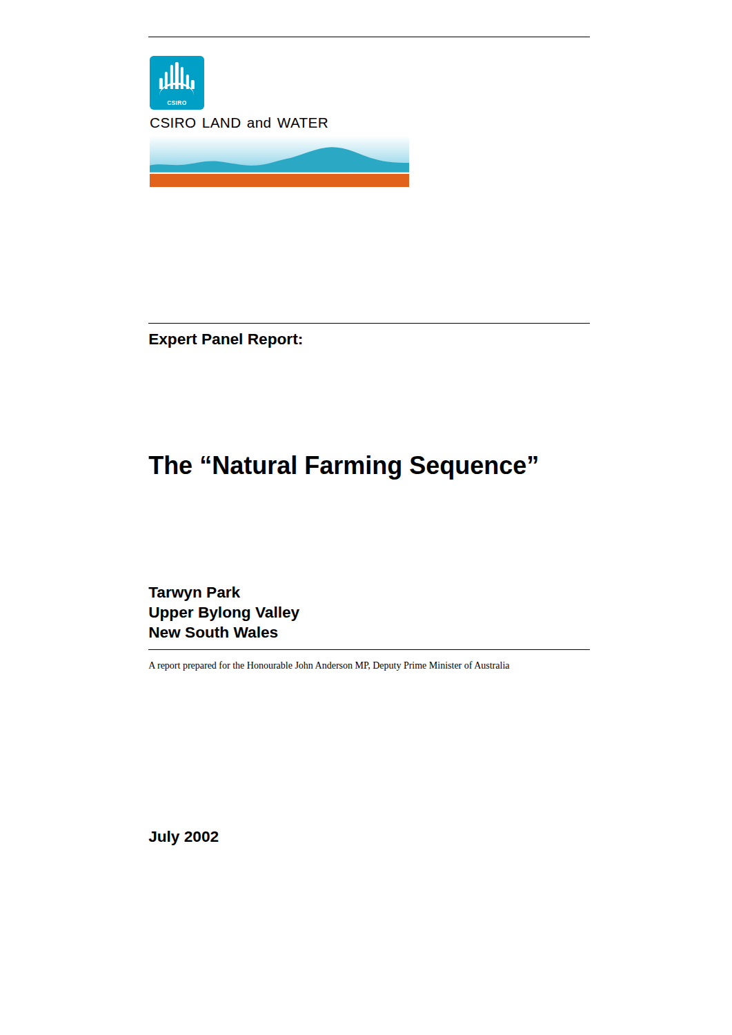CSIRO
CSIRO LAND and WATER
Expert Panel Report:
The “Natural Farming Sequence”
Tarwyn Park
Upper Bylong Valley
New South Wales
A report prepared for the Honourable John Anderson MP, Deputy Prime Minister of Australia
July 2002